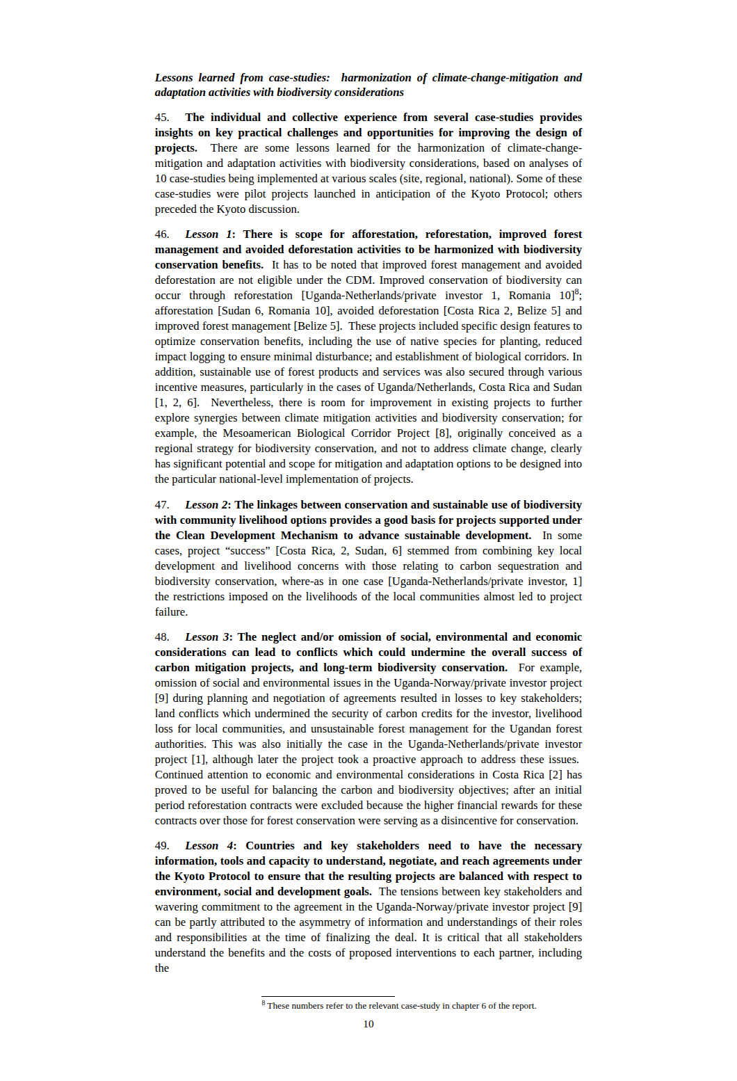Lessons learned from case-studies: harmonization of climate-change-mitigation and adaptation activities with biodiversity considerations
45. The individual and collective experience from several case-studies provides insights on key practical challenges and opportunities for improving the design of projects. There are some lessons learned for the harmonization of climate-change-mitigation and adaptation activities with biodiversity considerations, based on analyses of 10 case-studies being implemented at various scales (site, regional, national). Some of these case-studies were pilot projects launched in anticipation of the Kyoto Protocol; others preceded the Kyoto discussion.
46. Lesson 1: There is scope for afforestation, reforestation, improved forest management and avoided deforestation activities to be harmonized with biodiversity conservation benefits. It has to be noted that improved forest management and avoided deforestation are not eligible under the CDM. Improved conservation of biodiversity can occur through reforestation [Uganda-Netherlands/private investor 1, Romania 10]8; afforestation [Sudan 6, Romania 10], avoided deforestation [Costa Rica 2, Belize 5] and improved forest management [Belize 5]. These projects included specific design features to optimize conservation benefits, including the use of native species for planting, reduced impact logging to ensure minimal disturbance; and establishment of biological corridors. In addition, sustainable use of forest products and services was also secured through various incentive measures, particularly in the cases of Uganda/Netherlands, Costa Rica and Sudan [1, 2, 6]. Nevertheless, there is room for improvement in existing projects to further explore synergies between climate mitigation activities and biodiversity conservation; for example, the Mesoamerican Biological Corridor Project [8], originally conceived as a regional strategy for biodiversity conservation, and not to address climate change, clearly has significant potential and scope for mitigation and adaptation options to be designed into the particular national-level implementation of projects.
47. Lesson 2: The linkages between conservation and sustainable use of biodiversity with community livelihood options provides a good basis for projects supported under the Clean Development Mechanism to advance sustainable development. In some cases, project “success” [Costa Rica, 2, Sudan, 6] stemmed from combining key local development and livelihood concerns with those relating to carbon sequestration and biodiversity conservation, where-as in one case [Uganda-Netherlands/private investor, 1] the restrictions imposed on the livelihoods of the local communities almost led to project failure.
48. Lesson 3: The neglect and/or omission of social, environmental and economic considerations can lead to conflicts which could undermine the overall success of carbon mitigation projects, and long-term biodiversity conservation. For example, omission of social and environmental issues in the Uganda-Norway/private investor project [9] during planning and negotiation of agreements resulted in losses to key stakeholders; land conflicts which undermined the security of carbon credits for the investor, livelihood loss for local communities, and unsustainable forest management for the Ugandan forest authorities. This was also initially the case in the Uganda-Netherlands/private investor project [1], although later the project took a proactive approach to address these issues. Continued attention to economic and environmental considerations in Costa Rica [2] has proved to be useful for balancing the carbon and biodiversity objectives; after an initial period reforestation contracts were excluded because the higher financial rewards for these contracts over those for forest conservation were serving as a disincentive for conservation.
49. Lesson 4: Countries and key stakeholders need to have the necessary information, tools and capacity to understand, negotiate, and reach agreements under the Kyoto Protocol to ensure that the resulting projects are balanced with respect to environment, social and development goals. The tensions between key stakeholders and wavering commitment to the agreement in the Uganda-Norway/private investor project [9] can be partly attributed to the asymmetry of information and understandings of their roles and responsibilities at the time of finalizing the deal. It is critical that all stakeholders understand the benefits and the costs of proposed interventions to each partner, including the
8 These numbers refer to the relevant case-study in chapter 6 of the report.
10